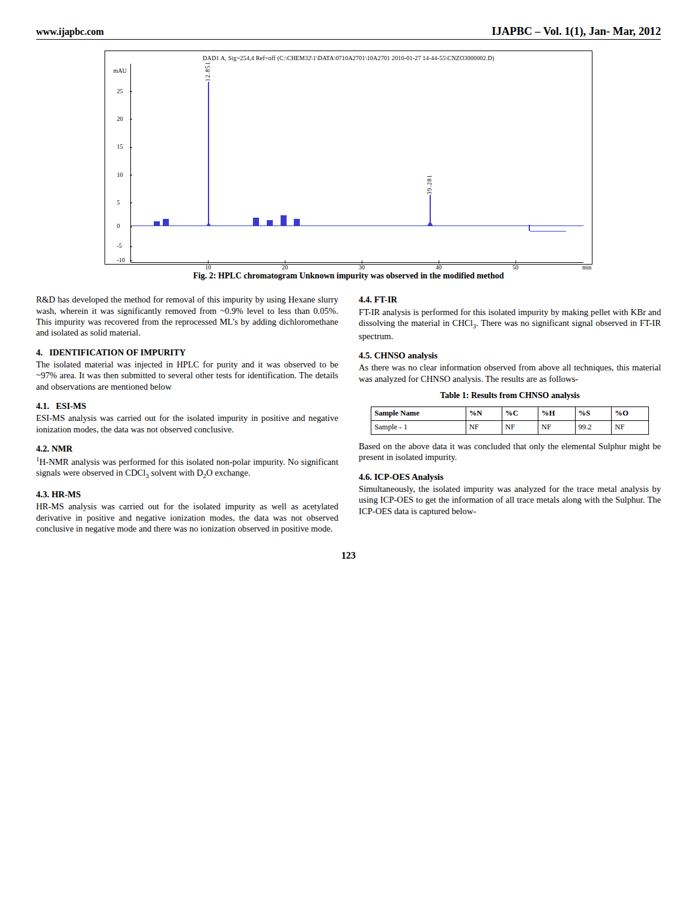www.ijapbc.com IJAPBC – Vol. 1(1), Jan- Mar, 2012
DAD1 A, Sig=254,4 Ref=off (C:\CHEM32\1\DATA\0710A2701\10A2701 2010-01-27 14-44-55\CNZO3000002.D)
mAU 25 20 15 10 5 0 -5 -10
12.851 39.281 10 20 30 40 50 min
Fig. 2: HPLC chromatogram Unknown impurity was observed in the modified method
R&D has developed the method for removal of this impurity by using Hexane slurry wash, wherein it was significantly removed from ~0.9% level to less than 0.05%. This impurity was recovered from the reprocessed ML’s by adding dichloromethane and isolated as solid material.
4. IDENTIFICATION OF IMPURITY
The isolated material was injected in HPLC for purity and it was observed to be ~97% area. It was then submitted to several other tests for identification. The details and observations are mentioned below
4.1. ESI-MS
ESI-MS analysis was carried out for the isolated impurity in positive and negative ionization modes, the data was not observed conclusive.
4.2. NMR
1H-NMR analysis was performed for this isolated non-polar impurity. No significant signals were observed in CDCl3 solvent with D2O exchange.
4.3. HR-MS
HR-MS analysis was carried out for the isolated impurity as well as acetylated derivative in positive and negative ionization modes, the data was not observed conclusive in negative mode and there was no ionization observed in positive mode.
4.4. FT-IR
FT-IR analysis is performed for this isolated impurity by making pellet with KBr and dissolving the material in CHCl3. There was no significant signal observed in FT-IR spectrum.
4.5. CHNSO analysis
As there was no clear information observed from above all techniques, this material was analyzed for CHNSO analysis. The results are as follows-
Table 1: Results from CHNSO analysis
| Sample Name | %N | %C | %H | %S | %O |
| --- | --- | --- | --- | --- | --- |
| Sample - 1 | NF | NF | NF | 99.2 | NF |
Based on the above data it was concluded that only the elemental Sulphur might be present in isolated impurity.
4.6. ICP-OES Analysis
Simultaneously, the isolated impurity was analyzed for the trace metal analysis by using ICP-OES to get the information of all trace metals along with the Sulphur. The ICP-OES data is captured below-
123